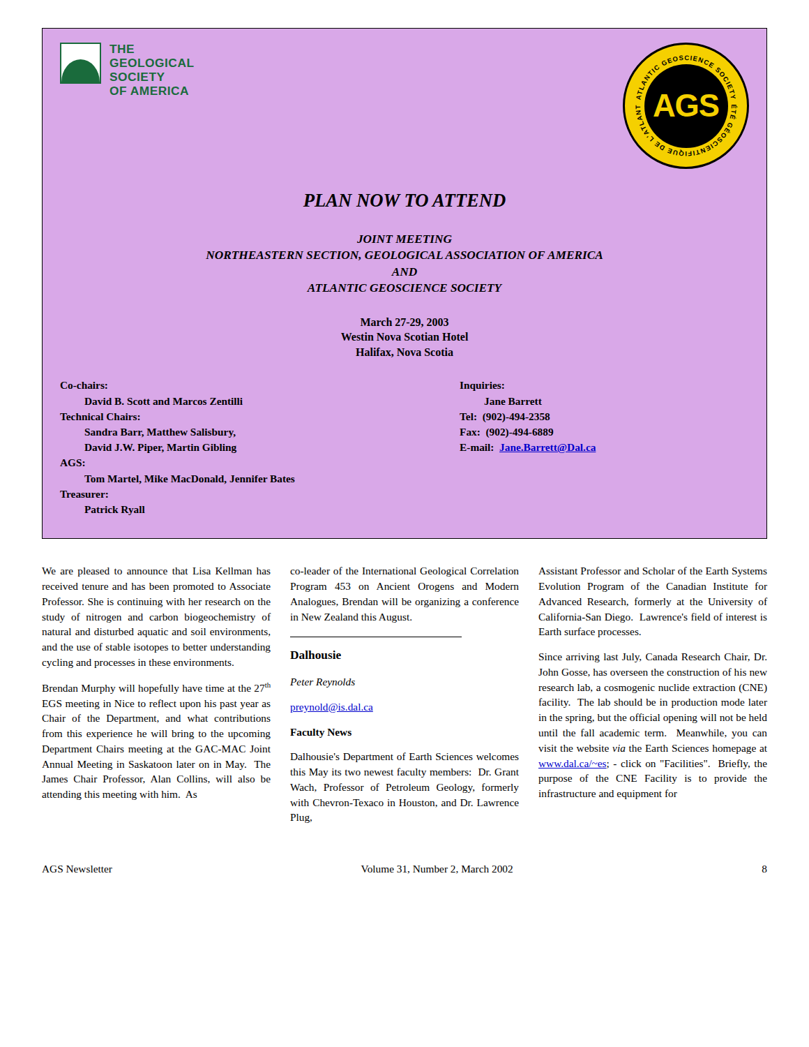THE
GEOLOGICAL
SOCIETY
OF AMERICA
ATLANTIC GEOSCIENCE SOCIETY SOCIÉTÉ GÉOSCIENTIFIQUE DE L'ATLANTIQUE
AGS
PLAN NOW TO ATTEND
JOINT MEETING
NORTHEASTERN SECTION, GEOLOGICAL ASSOCIATION OF AMERICA
AND
ATLANTIC GEOSCIENCE SOCIETY
March 27-29, 2003
Westin Nova Scotian Hotel
Halifax, Nova Scotia
Co-chairs:
David B. Scott and Marcos Zentilli
Technical Chairs:
Sandra Barr, Matthew Salisbury,
David J.W. Piper, Martin Gibling
AGS:
Tom Martel, Mike MacDonald, Jennifer Bates
Treasurer:
Patrick Ryall
Inquiries:
Jane Barrett
Tel: (902)-494-2358
Fax: (902)-494-6889
E-mail: Jane.Barrett@Dal.ca
We are pleased to announce that Lisa Kellman has received tenure and has been promoted to Associate Professor. She is continuing with her research on the study of nitrogen and carbon biogeochemistry of natural and disturbed aquatic and soil environments, and the use of stable isotopes to better understanding cycling and processes in these environments.
Brendan Murphy will hopefully have time at the 27th EGS meeting in Nice to reflect upon his past year as Chair of the Department, and what contributions from this experience he will bring to the upcoming Department Chairs meeting at the GAC-MAC Joint Annual Meeting in Saskatoon later on in May. The James Chair Professor, Alan Collins, will also be attending this meeting with him. As
co-leader of the International Geological Correlation Program 453 on Ancient Orogens and Modern Analogues, Brendan will be organizing a conference in New Zealand this August.
Dalhousie
Peter Reynolds
preynold@is.dal.ca
Faculty News
Dalhousie's Department of Earth Sciences welcomes this May its two newest faculty members: Dr. Grant Wach, Professor of Petroleum Geology, formerly with Chevron-Texaco in Houston, and Dr. Lawrence Plug,
Assistant Professor and Scholar of the Earth Systems Evolution Program of the Canadian Institute for Advanced Research, formerly at the University of California-San Diego. Lawrence's field of interest is Earth surface processes.
Since arriving last July, Canada Research Chair, Dr. John Gosse, has overseen the construction of his new research lab, a cosmogenic nuclide extraction (CNE) facility. The lab should be in production mode later in the spring, but the official opening will not be held until the fall academic term. Meanwhile, you can visit the website via the Earth Sciences homepage at www.dal.ca/~es; - click on "Facilities". Briefly, the purpose of the CNE Facility is to provide the infrastructure and equipment for
AGS Newsletter
Volume 31, Number 2, March 2002
8